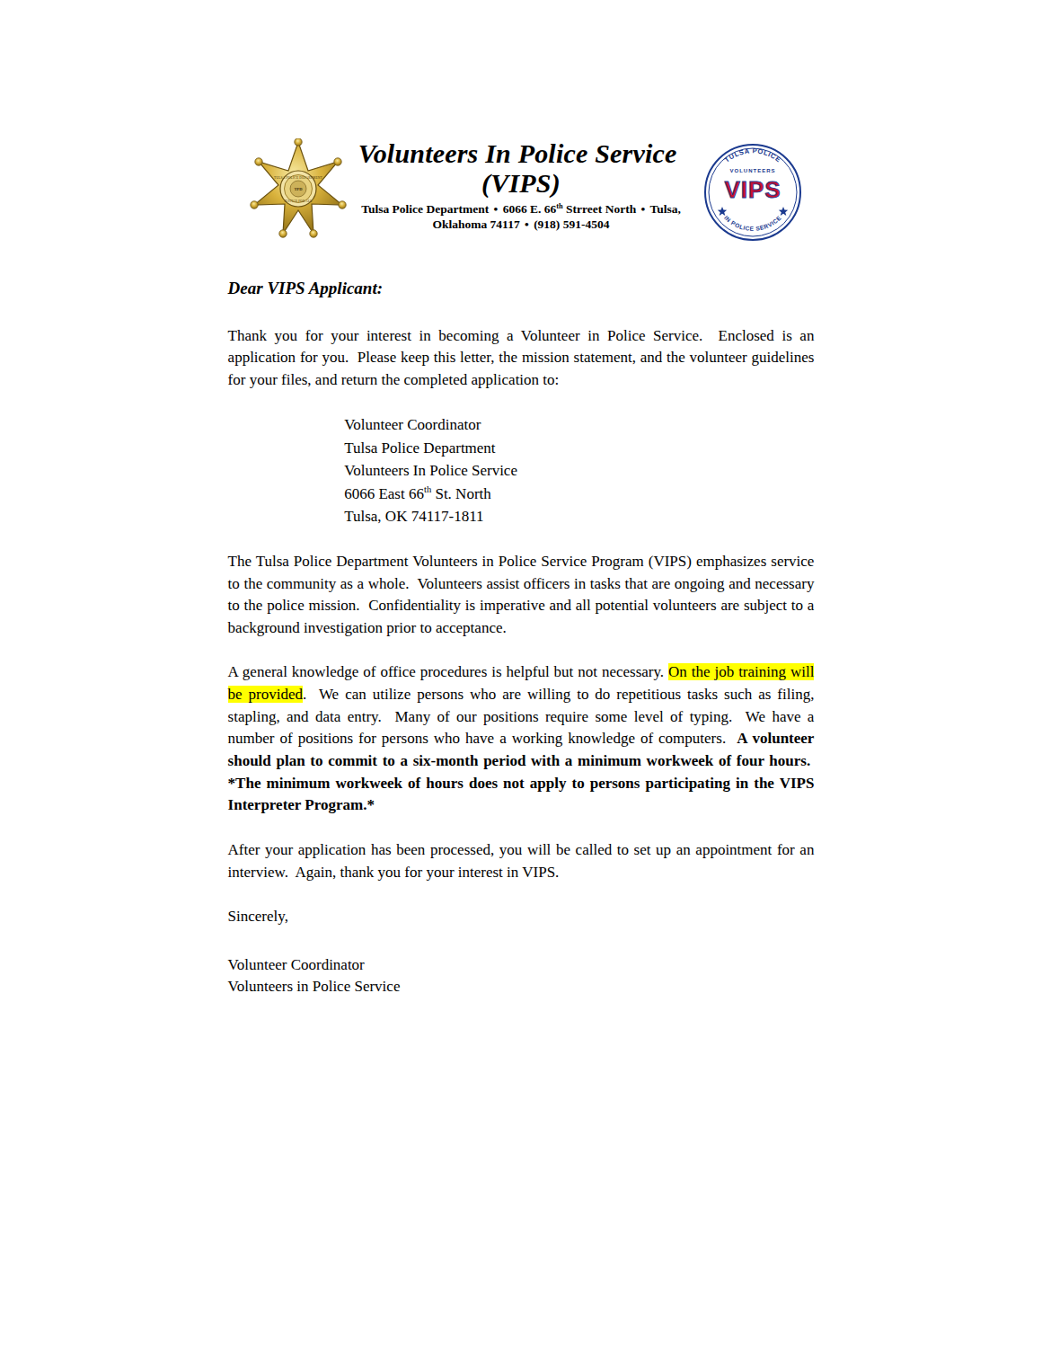TULSA POLICE DEPARTMENT TPD JUSTICE FOR ALL
TULSA POLICE IN POLICE SERVICE VOLUNTEERS VIPS
Volunteers In Police Service (VIPS)
Tulsa Police Department • 6066 E. 66th Strreet North • Tulsa, Oklahoma 74117 • (918) 591-4504
Dear VIPS Applicant:
Thank you for your interest in becoming a Volunteer in Police Service. Enclosed is an application for you. Please keep this letter, the mission statement, and the volunteer guidelines for your files, and return the completed application to:
Volunteer Coordinator
Tulsa Police Department
Volunteers In Police Service
6066 East 66th St. North
Tulsa, OK 74117-1811
The Tulsa Police Department Volunteers in Police Service Program (VIPS) emphasizes service to the community as a whole. Volunteers assist officers in tasks that are ongoing and necessary to the police mission. Confidentiality is imperative and all potential volunteers are subject to a background investigation prior to acceptance.
A general knowledge of office procedures is helpful but not necessary. On the job training will be provided. We can utilize persons who are willing to do repetitious tasks such as filing, stapling, and data entry. Many of our positions require some level of typing. We have a number of positions for persons who have a working knowledge of computers. A volunteer should plan to commit to a six-month period with a minimum workweek of four hours. *The minimum workweek of hours does not apply to persons participating in the VIPS Interpreter Program.*
After your application has been processed, you will be called to set up an appointment for an interview. Again, thank you for your interest in VIPS.
Sincerely,
Volunteer Coordinator
Volunteers in Police Service